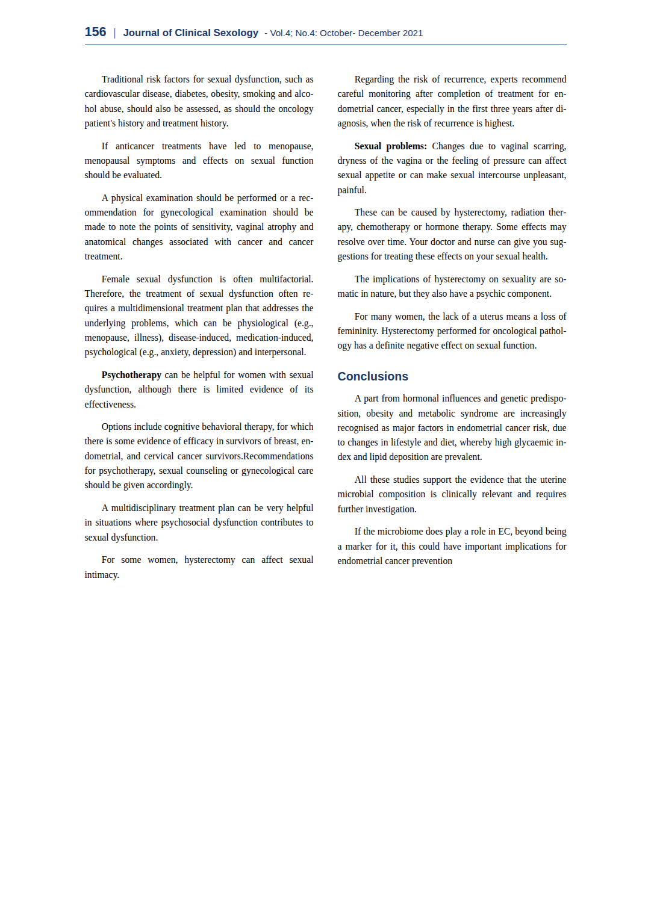156 | Journal of Clinical Sexology - Vol.4; No.4: October- December 2021
Traditional risk factors for sexual dysfunction, such as cardiovascular disease, diabetes, obesity, smoking and alcohol abuse, should also be assessed, as should the oncology patient's history and treatment history.
If anticancer treatments have led to menopause, menopausal symptoms and effects on sexual function should be evaluated.
A physical examination should be performed or a recommendation for gynecological examination should be made to note the points of sensitivity, vaginal atrophy and anatomical changes associated with cancer and cancer treatment.
Female sexual dysfunction is often multifactorial. Therefore, the treatment of sexual dysfunction often requires a multidimensional treatment plan that addresses the underlying problems, which can be physiological (e.g., menopause, illness), disease-induced, medication-induced, psychological (e.g., anxiety, depression) and interpersonal.
Psychotherapy can be helpful for women with sexual dysfunction, although there is limited evidence of its effectiveness.
Options include cognitive behavioral therapy, for which there is some evidence of efficacy in survivors of breast, endometrial, and cervical cancer survivors.Recommendations for psychotherapy, sexual counseling or gynecological care should be given accordingly.
A multidisciplinary treatment plan can be very helpful in situations where psychosocial dysfunction contributes to sexual dysfunction.
For some women, hysterectomy can affect sexual intimacy.
Regarding the risk of recurrence, experts recommend careful monitoring after completion of treatment for endometrial cancer, especially in the first three years after diagnosis, when the risk of recurrence is highest.
Sexual problems: Changes due to vaginal scarring, dryness of the vagina or the feeling of pressure can affect sexual appetite or can make sexual intercourse unpleasant, painful.
These can be caused by hysterectomy, radiation therapy, chemotherapy or hormone therapy. Some effects may resolve over time. Your doctor and nurse can give you suggestions for treating these effects on your sexual health.
The implications of hysterectomy on sexuality are somatic in nature, but they also have a psychic component.
For many women, the lack of a uterus means a loss of femininity. Hysterectomy performed for oncological pathology has a definite negative effect on sexual function.
Conclusions
A part from hormonal influences and genetic predisposition, obesity and metabolic syndrome are increasingly recognised as major factors in endometrial cancer risk, due to changes in lifestyle and diet, whereby high glycaemic index and lipid deposition are prevalent.
All these studies support the evidence that the uterine microbial composition is clinically relevant and requires further investigation.
If the microbiome does play a role in EC, beyond being a marker for it, this could have important implications for endometrial cancer prevention